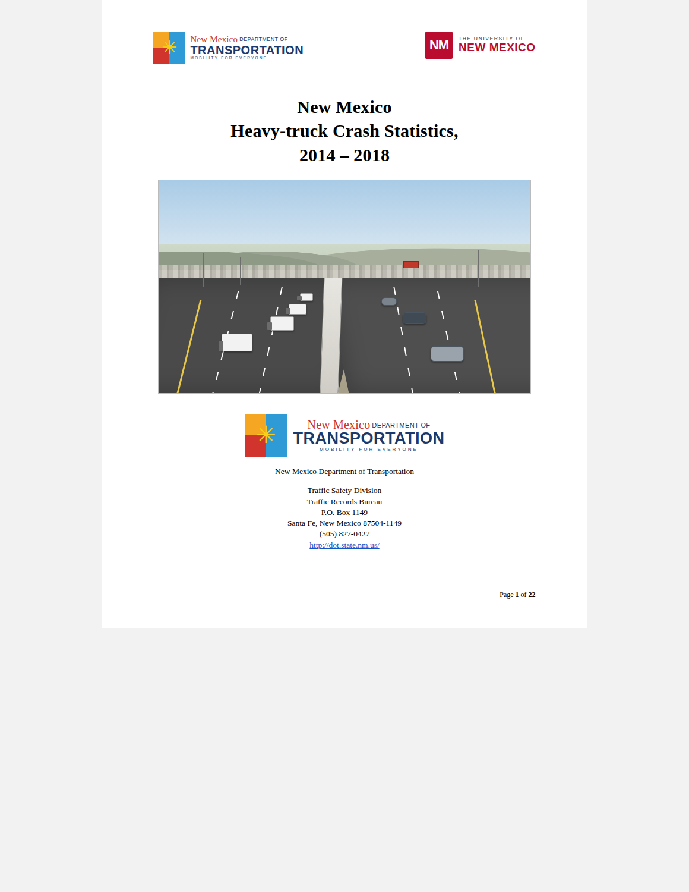New MexicoDEPARTMENT OF
TRANSPORTATION
MOBILITY FOR EVERYONE
NM
The University of
New Mexico
New Mexico
Heavy-truck Crash Statistics,
2014 – 2018
New MexicoDEPARTMENT OF
TRANSPORTATION
MOBILITY FOR EVERYONE
New Mexico Department of Transportation
Traffic Safety Division
Traffic Records Bureau
P.O. Box 1149
Santa Fe, New Mexico 87504-1149
(505) 827-0427
http://dot.state.nm.us/
Page 1 of 22